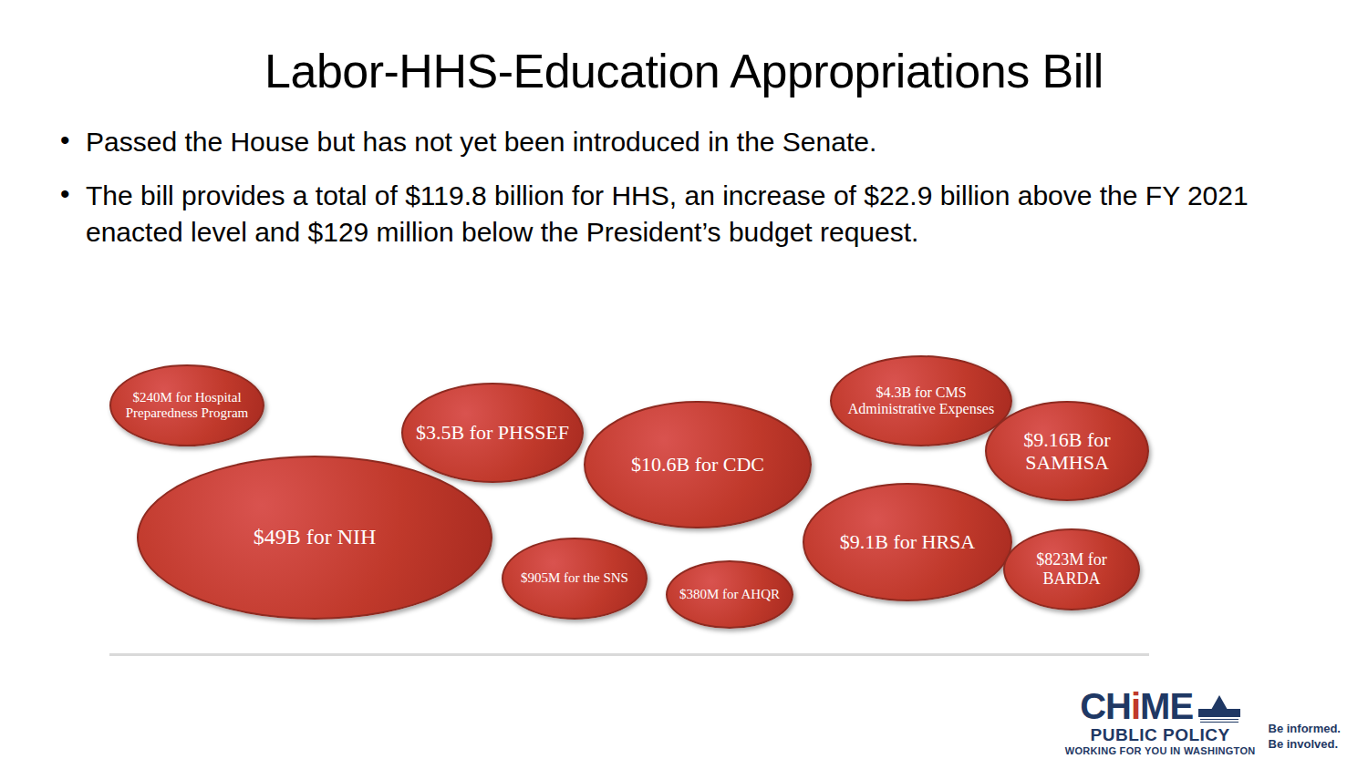Labor-HHS-Education Appropriations Bill
Passed the House but has not yet been introduced in the Senate.
The bill provides a total of $119.8 billion for HHS, an increase of $22.9 billion above the FY 2021 enacted level and $129 million below the President’s budget request.
$240M for Hospital Preparedness Program
$49B for NIH
$3.5B for PHSSEF
$905M for the SNS
$10.6B for CDC
$380M for AHQR
$4.3B for CMS Administrative Expenses
$9.1B for HRSA
$9.16B for SAMHSA
$823M for BARDA
CHi ME
PUBLIC POLICY
WORKING FOR YOU IN WASHINGTON
Be informed. Be involved.